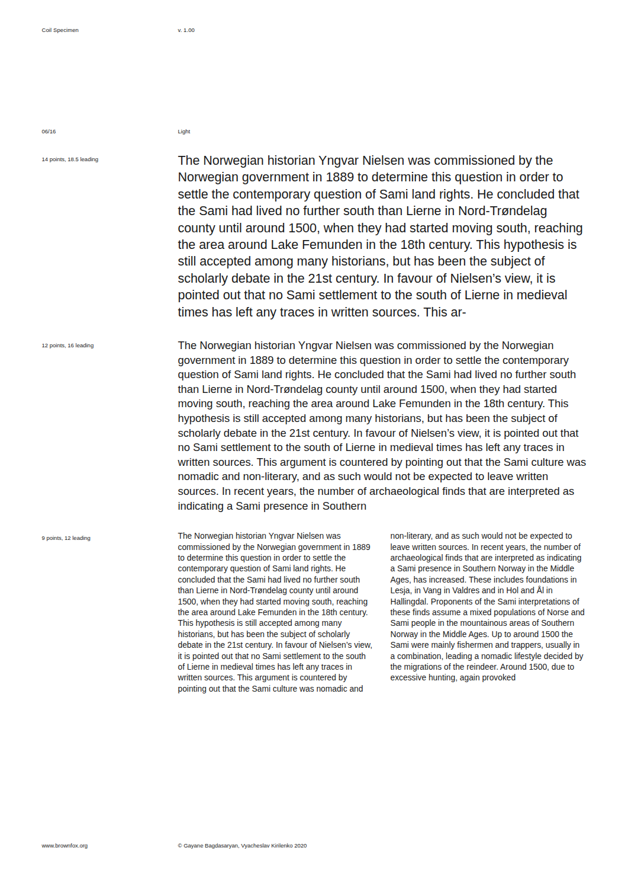Coil Specimen v. 1.00
06/16 Light
14 points, 18.5 leading
The Norwegian historian Yngvar Nielsen was commissioned by the Norwegian government in 1889 to determine this question in order to settle the contemporary question of Sami land rights. He concluded that the Sami had lived no further south than Lierne in Nord-Trøndelag county until around 1500, when they had started moving south, reaching the area around Lake Femunden in the 18th century. This hypothesis is still accepted among many historians, but has been the subject of scholarly debate in the 21st century. In favour of Nielsen’s view, it is pointed out that no Sami settlement to the south of Lierne in medieval times has left any traces in written sources. This ar-
12 points, 16 leading
The Norwegian historian Yngvar Nielsen was commissioned by the Norwegian government in 1889 to determine this question in order to settle the contemporary question of Sami land rights. He concluded that the Sami had lived no further south than Lierne in Nord-Trøndelag county until around 1500, when they had started moving south, reaching the area around Lake Femunden in the 18th century. This hypothesis is still accepted among many historians, but has been the subject of scholarly debate in the 21st century. In favour of Nielsen’s view, it is pointed out that no Sami settlement to the south of Lierne in medieval times has left any traces in written sources. This argument is countered by pointing out that the Sami culture was nomadic and non-literary, and as such would not be expected to leave written sources. In recent years, the number of archaeological finds that are interpreted as indicating a Sami presence in Southern
9 points, 12 leading
The Norwegian historian Yngvar Nielsen was commissioned by the Norwegian government in 1889 to determine this question in order to settle the contemporary question of Sami land rights. He concluded that the Sami had lived no further south than Lierne in Nord-Trøndelag county until around 1500, when they had started moving south, reaching the area around Lake Femunden in the 18th century. This hypothesis is still accepted among many historians, but has been the subject of scholarly debate in the 21st century. In favour of Nielsen’s view, it is pointed out that no Sami settlement to the south of Lierne in medieval times has left any traces in written sources. This argument is countered by pointing out that the Sami culture was nomadic and non-literary, and as such would not be expected to leave written sources. In recent years, the number of archaeological finds that are interpreted as indicating a Sami presence in Southern Norway in the Middle Ages, has increased. These includes foundations in Lesja, in Vang in Valdres and in Hol and Ål in Hallingdal. Proponents of the Sami interpretations of these finds assume a mixed populations of Norse and Sami people in the mountainous areas of Southern Norway in the Middle Ages. Up to around 1500 the Sami were mainly fishermen and trappers, usually in a combination, leading a nomadic lifestyle decided by the migrations of the reindeer. Around 1500, due to excessive hunting, again provoked
www.brownfox.org© Gayane Bagdasaryan, Vyacheslav Kirilenko 2020